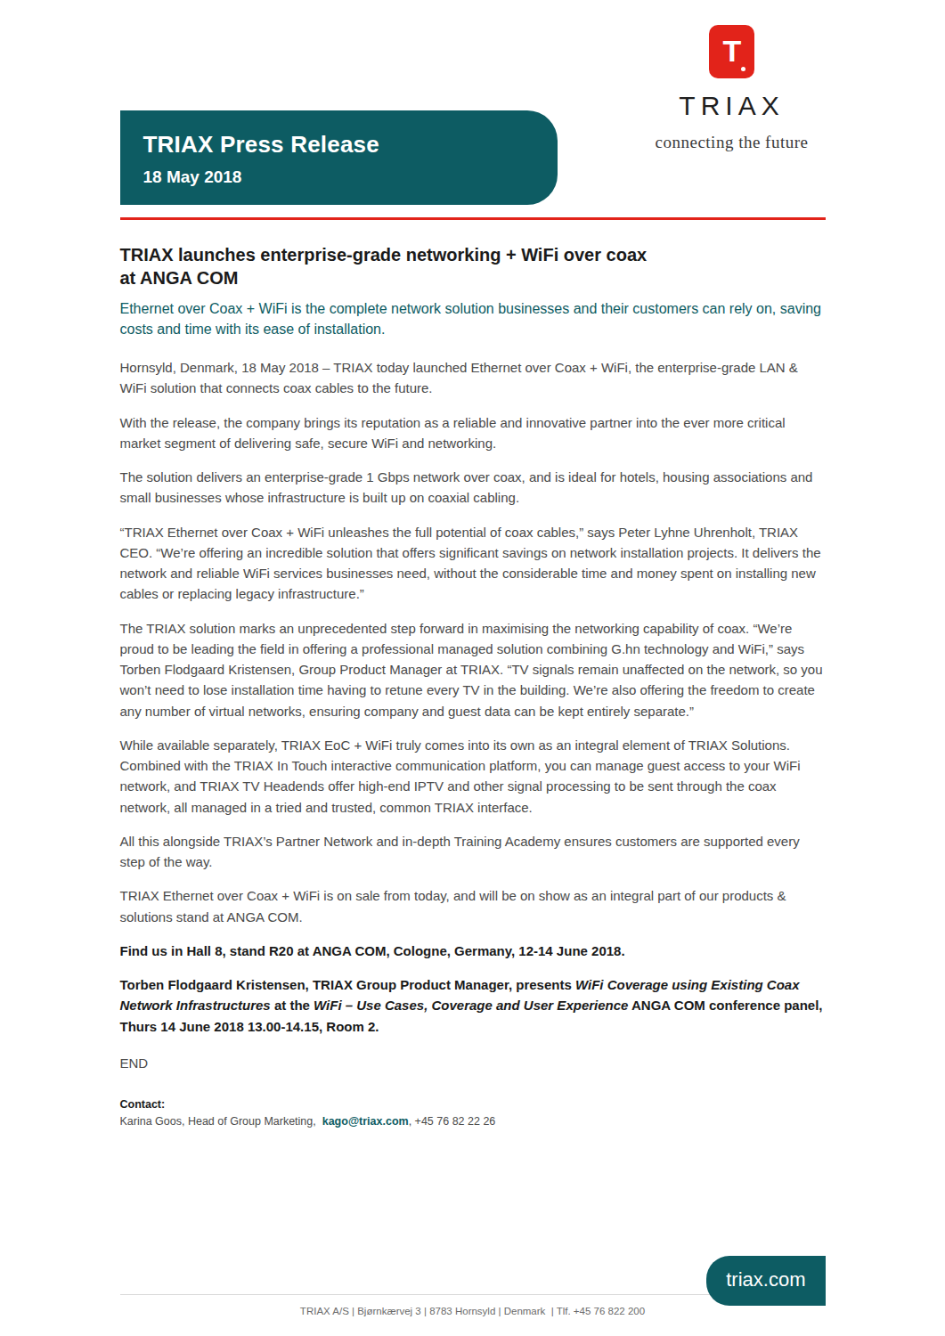T
TRIAX
connecting the future
TRIAX Press Release
18 May 2018
TRIAX launches enterprise-grade networking + WiFi over coax
at ANGA COM
Ethernet over Coax + WiFi is the complete network solution businesses and their customers can rely on, saving costs and time with its ease of installation.
Hornsyld, Denmark, 18 May 2018 – TRIAX today launched Ethernet over Coax + WiFi, the enterprise-grade LAN & WiFi solution that connects coax cables to the future.
With the release, the company brings its reputation as a reliable and innovative partner into the ever more critical market segment of delivering safe, secure WiFi and networking.
The solution delivers an enterprise-grade 1 Gbps network over coax, and is ideal for hotels, housing associations and small businesses whose infrastructure is built up on coaxial cabling.
“TRIAX Ethernet over Coax + WiFi unleashes the full potential of coax cables,” says Peter Lyhne Uhrenholt, TRIAX CEO. “We’re offering an incredible solution that offers significant savings on network installation projects. It delivers the network and reliable WiFi services businesses need, without the considerable time and money spent on installing new cables or replacing legacy infrastructure.”
The TRIAX solution marks an unprecedented step forward in maximising the networking capability of coax. “We’re proud to be leading the field in offering a professional managed solution combining G.hn technology and WiFi,” says Torben Flodgaard Kristensen, Group Product Manager at TRIAX. “TV signals remain unaffected on the network, so you won’t need to lose installation time having to retune every TV in the building. We’re also offering the freedom to create any number of virtual networks, ensuring company and guest data can be kept entirely separate.”
While available separately, TRIAX EoC + WiFi truly comes into its own as an integral element of TRIAX Solutions. Combined with the TRIAX In Touch interactive communication platform, you can manage guest access to your WiFi network, and TRIAX TV Headends offer high-end IPTV and other signal processing to be sent through the coax network, all managed in a tried and trusted, common TRIAX interface.
All this alongside TRIAX’s Partner Network and in-depth Training Academy ensures customers are supported every step of the way.
TRIAX Ethernet over Coax + WiFi is on sale from today, and will be on show as an integral part of our products & solutions stand at ANGA COM.
Find us in Hall 8, stand R20 at ANGA COM, Cologne, Germany, 12-14 June 2018.
Torben Flodgaard Kristensen, TRIAX Group Product Manager, presents WiFi Coverage using Existing Coax Network Infrastructures at the WiFi – Use Cases, Coverage and User Experience ANGA COM conference panel, Thurs 14 June 2018 13.00-14.15, Room 2.
END
Contact: Karina Goos, Head of Group Marketing, kago@triax.com, +45 76 82 22 26
triax.com
TRIAX A/S | Bjørnkærvej 3 | 8783 Hornsyld | Denmark | Tlf. +45 76 822 200